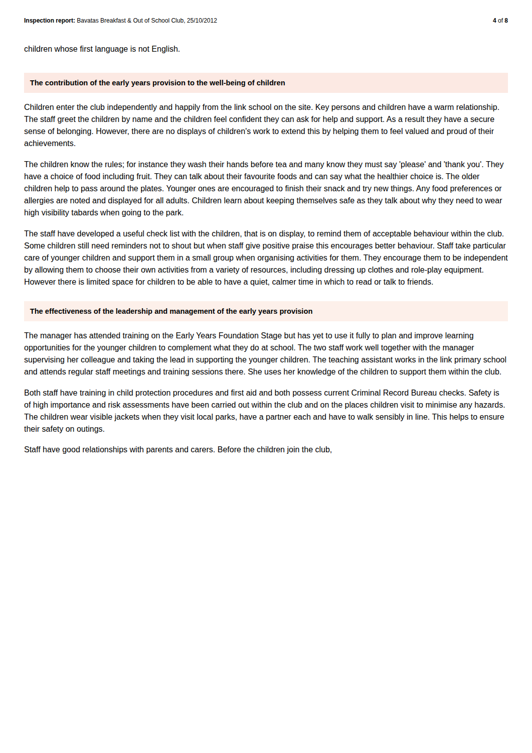Inspection report: Bavatas Breakfast & Out of School Club, 25/10/2012
4 of 8
children whose first language is not English.
The contribution of the early years provision to the well-being of children
Children enter the club independently and happily from the link school on the site. Key persons and children have a warm relationship. The staff greet the children by name and the children feel confident they can ask for help and support. As a result they have a secure sense of belonging. However, there are no displays of children's work to extend this by helping them to feel valued and proud of their achievements.
The children know the rules; for instance they wash their hands before tea and many know they must say 'please' and 'thank you'. They have a choice of food including fruit. They can talk about their favourite foods and can say what the healthier choice is. The older children help to pass around the plates. Younger ones are encouraged to finish their snack and try new things. Any food preferences or allergies are noted and displayed for all adults. Children learn about keeping themselves safe as they talk about why they need to wear high visibility tabards when going to the park.
The staff have developed a useful check list with the children, that is on display, to remind them of acceptable behaviour within the club. Some children still need reminders not to shout but when staff give positive praise this encourages better behaviour. Staff take particular care of younger children and support them in a small group when organising activities for them. They encourage them to be independent by allowing them to choose their own activities from a variety of resources, including dressing up clothes and role-play equipment. However there is limited space for children to be able to have a quiet, calmer time in which to read or talk to friends.
The effectiveness of the leadership and management of the early years provision
The manager has attended training on the Early Years Foundation Stage but has yet to use it fully to plan and improve learning opportunities for the younger children to complement what they do at school. The two staff work well together with the manager supervising her colleague and taking the lead in supporting the younger children. The teaching assistant works in the link primary school and attends regular staff meetings and training sessions there. She uses her knowledge of the children to support them within the club.
Both staff have training in child protection procedures and first aid and both possess current Criminal Record Bureau checks. Safety is of high importance and risk assessments have been carried out within the club and on the places children visit to minimise any hazards. The children wear visible jackets when they visit local parks, have a partner each and have to walk sensibly in line. This helps to ensure their safety on outings.
Staff have good relationships with parents and carers. Before the children join the club,